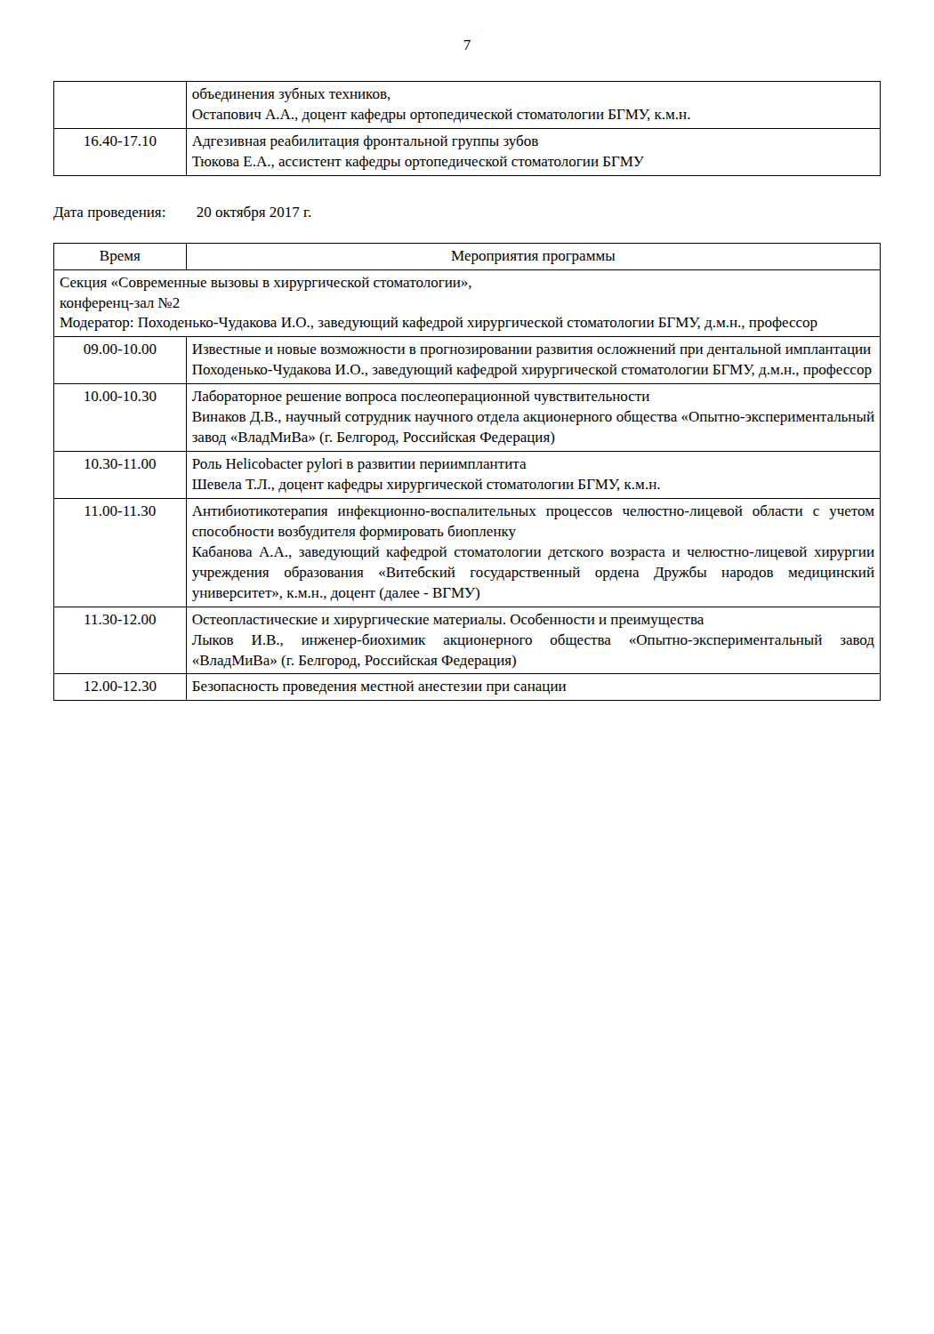7
| | объединения зубных техников, Остапович А.А., доцент кафедры ортопедической стоматологии БГМУ, к.м.н. |
| 16.40-17.10 | Адгезивная реабилитация фронтальной группы зубов Тюкова Е.А., ассистент кафедры ортопедической стоматологии БГМУ |
Дата проведения: 20 октября 2017 г.
| Время | Мероприятия программы |
| Секция «Современные вызовы в хирургической стоматологии», конференц-зал №2 Модератор: Походенько-Чудакова И.О., заведующий кафедрой хирургической стоматологии БГМУ, д.м.н., профессор |
| 09.00-10.00 | Известные и новые возможности в прогнозировании развития осложнений при дентальной имплантации Походенько-Чудакова И.О., заведующий кафедрой хирургической стоматологии БГМУ, д.м.н., профессор |
| 10.00-10.30 | Лабораторное решение вопроса послеоперационной чувствительности Винаков Д.В., научный сотрудник научного отдела акционерного общества «Опытно-экспериментальный завод «ВладМиВа» (г. Белгород, Российская Федерация) |
| 10.30-11.00 | Роль Helicobacter pylori в развитии периимплантита Шевела Т.Л., доцент кафедры хирургической стоматологии БГМУ, к.м.н. |
| 11.00-11.30 | Антибиотикотерапия инфекционно-воспалительных процессов челюстно-лицевой области с учетом способности возбудителя формировать биопленку Кабанова А.А., заведующий кафедрой стоматологии детского возраста и челюстно-лицевой хирургии учреждения образования «Витебский государственный ордена Дружбы народов медицинский университет», к.м.н., доцент (далее - ВГМУ) |
| 11.30-12.00 | Остеопластические и хирургические материалы. Особенности и преимущества Лыков И.В., инженер-биохимик акционерного общества «Опытно-экспериментальный завод «ВладМиВа» (г. Белгород, Российская Федерация) |
| 12.00-12.30 | Безопасность проведения местной анестезии при санации |